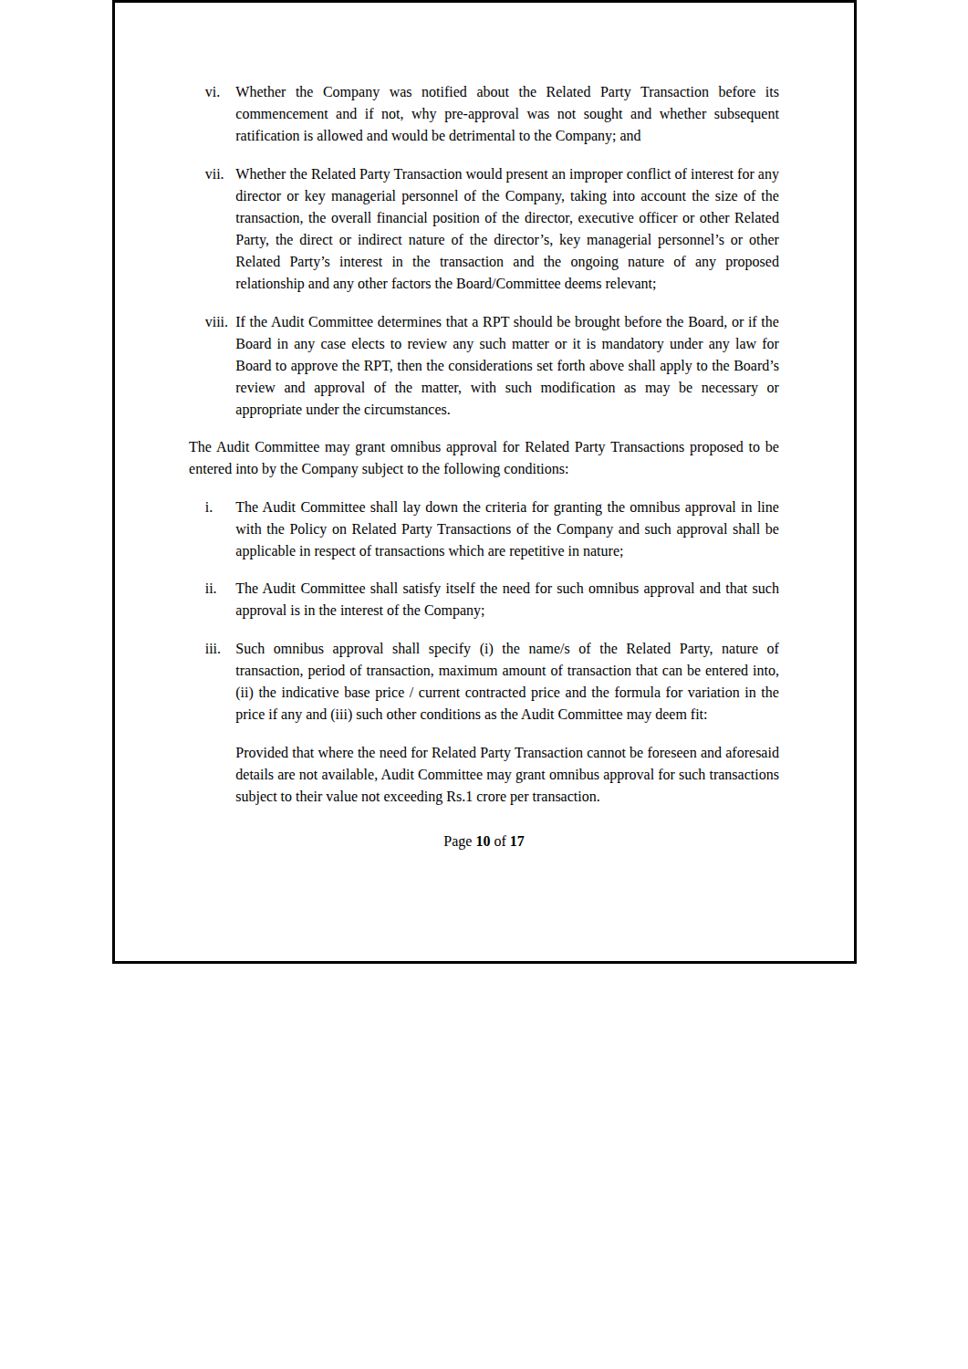vi. Whether the Company was notified about the Related Party Transaction before its commencement and if not, why pre-approval was not sought and whether subsequent ratification is allowed and would be detrimental to the Company; and
vii. Whether the Related Party Transaction would present an improper conflict of interest for any director or key managerial personnel of the Company, taking into account the size of the transaction, the overall financial position of the director, executive officer or other Related Party, the direct or indirect nature of the director’s, key managerial personnel’s or other Related Party’s interest in the transaction and the ongoing nature of any proposed relationship and any other factors the Board/Committee deems relevant;
viii. If the Audit Committee determines that a RPT should be brought before the Board, or if the Board in any case elects to review any such matter or it is mandatory under any law for Board to approve the RPT, then the considerations set forth above shall apply to the Board’s review and approval of the matter, with such modification as may be necessary or appropriate under the circumstances.
The Audit Committee may grant omnibus approval for Related Party Transactions proposed to be entered into by the Company subject to the following conditions:
i. The Audit Committee shall lay down the criteria for granting the omnibus approval in line with the Policy on Related Party Transactions of the Company and such approval shall be applicable in respect of transactions which are repetitive in nature;
ii. The Audit Committee shall satisfy itself the need for such omnibus approval and that such approval is in the interest of the Company;
iii. Such omnibus approval shall specify (i) the name/s of the Related Party, nature of transaction, period of transaction, maximum amount of transaction that can be entered into, (ii) the indicative base price / current contracted price and the formula for variation in the price if any and (iii) such other conditions as the Audit Committee may deem fit:
Provided that where the need for Related Party Transaction cannot be foreseen and aforesaid details are not available, Audit Committee may grant omnibus approval for such transactions subject to their value not exceeding Rs.1 crore per transaction.
Page 10 of 17